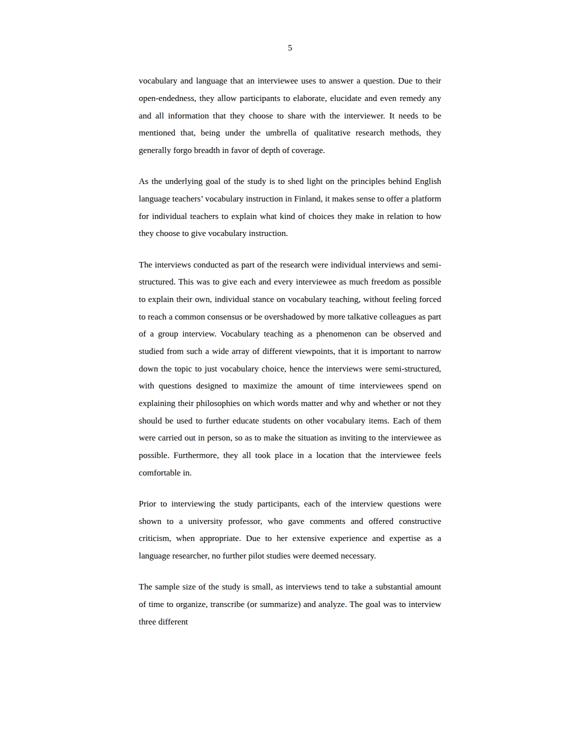5
vocabulary and language that an interviewee uses to answer a question. Due to their open-endedness, they allow participants to elaborate, elucidate and even remedy any and all information that they choose to share with the interviewer. It needs to be mentioned that, being under the umbrella of qualitative research methods, they generally forgo breadth in favor of depth of coverage.
As the underlying goal of the study is to shed light on the principles behind English language teachers’ vocabulary instruction in Finland, it makes sense to offer a platform for individual teachers to explain what kind of choices they make in relation to how they choose to give vocabulary instruction.
The interviews conducted as part of the research were individual interviews and semi-structured. This was to give each and every interviewee as much freedom as possible to explain their own, individual stance on vocabulary teaching, without feeling forced to reach a common consensus or be overshadowed by more talkative colleagues as part of a group interview. Vocabulary teaching as a phenomenon can be observed and studied from such a wide array of different viewpoints, that it is important to narrow down the topic to just vocabulary choice, hence the interviews were semi-structured, with questions designed to maximize the amount of time interviewees spend on explaining their philosophies on which words matter and why and whether or not they should be used to further educate students on other vocabulary items. Each of them were carried out in person, so as to make the situation as inviting to the interviewee as possible. Furthermore, they all took place in a location that the interviewee feels comfortable in.
Prior to interviewing the study participants, each of the interview questions were shown to a university professor, who gave comments and offered constructive criticism, when appropriate. Due to her extensive experience and expertise as a language researcher, no further pilot studies were deemed necessary.
The sample size of the study is small, as interviews tend to take a substantial amount of time to organize, transcribe (or summarize) and analyze. The goal was to interview three different